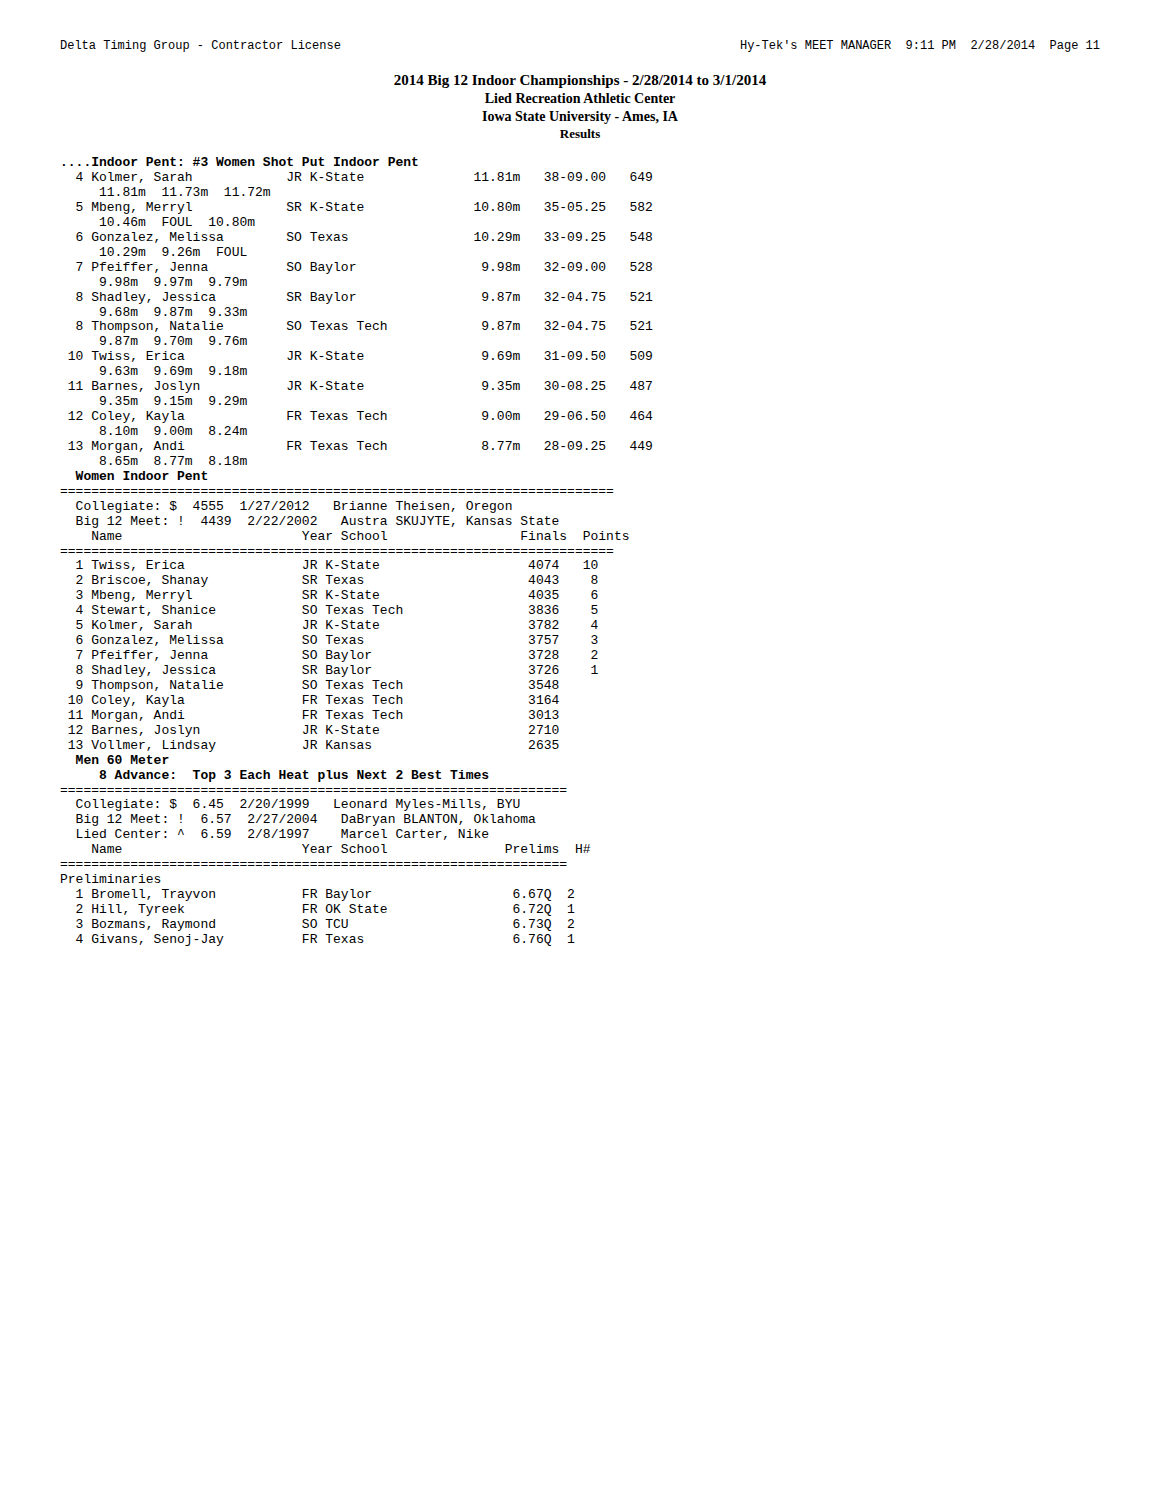Delta Timing Group - Contractor License Hy-Tek's MEET MANAGER 9:11 PM 2/28/2014 Page 11
2014 Big 12 Indoor Championships - 2/28/2014 to 3/1/2014
Lied Recreation Athletic Center
Iowa State University - Ames, IA
Results
....Indoor Pent: #3 Women Shot Put Indoor Pent
  4 Kolmer, Sarah            JR K-State              11.81m   38-09.00   649
     11.81m  11.73m  11.72m
  5 Mbeng, Merryl            SR K-State              10.80m   35-05.25   582
     10.46m  FOUL  10.80m
  6 Gonzalez, Melissa        SO Texas                10.29m   33-09.25   548
     10.29m  9.26m  FOUL
  7 Pfeiffer, Jenna          SO Baylor                9.98m   32-09.00   528
     9.98m  9.97m  9.79m
  8 Shadley, Jessica         SR Baylor                9.87m   32-04.75   521
     9.68m  9.87m  9.33m
  8 Thompson, Natalie        SO Texas Tech            9.87m   32-04.75   521
     9.87m  9.70m  9.76m
 10 Twiss, Erica             JR K-State               9.69m   31-09.50   509
     9.63m  9.69m  9.18m
 11 Barnes, Joslyn           JR K-State               9.35m   30-08.25   487
     9.35m  9.15m  9.29m
 12 Coley, Kayla             FR Texas Tech            9.00m   29-06.50   464
     8.10m  9.00m  8.24m
 13 Morgan, Andi             FR Texas Tech            8.77m   28-09.25   449
     8.65m  8.77m  8.18m
  Women Indoor Pent
=======================================================================
  Collegiate: $  4555  1/27/2012   Brianne Theisen, Oregon
  Big 12 Meet: !  4439  2/22/2002   Austra SKUJYTE, Kansas State
    Name                       Year School                 Finals  Points
=======================================================================
  1 Twiss, Erica               JR K-State                   4074   10
  2 Briscoe, Shanay            SR Texas                     4043    8
  3 Mbeng, Merryl              SR K-State                   4035    6
  4 Stewart, Shanice           SO Texas Tech                3836    5
  5 Kolmer, Sarah              JR K-State                   3782    4
  6 Gonzalez, Melissa          SO Texas                     3757    3
  7 Pfeiffer, Jenna            SO Baylor                    3728    2
  8 Shadley, Jessica           SR Baylor                    3726    1
  9 Thompson, Natalie          SO Texas Tech                3548
 10 Coley, Kayla               FR Texas Tech                3164
 11 Morgan, Andi               FR Texas Tech                3013
 12 Barnes, Joslyn             JR K-State                   2710
 13 Vollmer, Lindsay           JR Kansas                    2635
  Men 60 Meter
     8 Advance:  Top 3 Each Heat plus Next 2 Best Times
=================================================================
  Collegiate: $  6.45  2/20/1999   Leonard Myles-Mills, BYU
  Big 12 Meet: !  6.57  2/27/2004   DaBryan BLANTON, Oklahoma
  Lied Center: ^  6.59  2/8/1997    Marcel Carter, Nike
    Name                       Year School               Prelims  H#
=================================================================
Preliminaries
  1 Bromell, Trayvon           FR Baylor                  6.67Q  2
  2 Hill, Tyreek               FR OK State                6.72Q  1
  3 Bozmans, Raymond           SO TCU                     6.73Q  2
  4 Givans, Senoj-Jay          FR Texas                   6.76Q  1